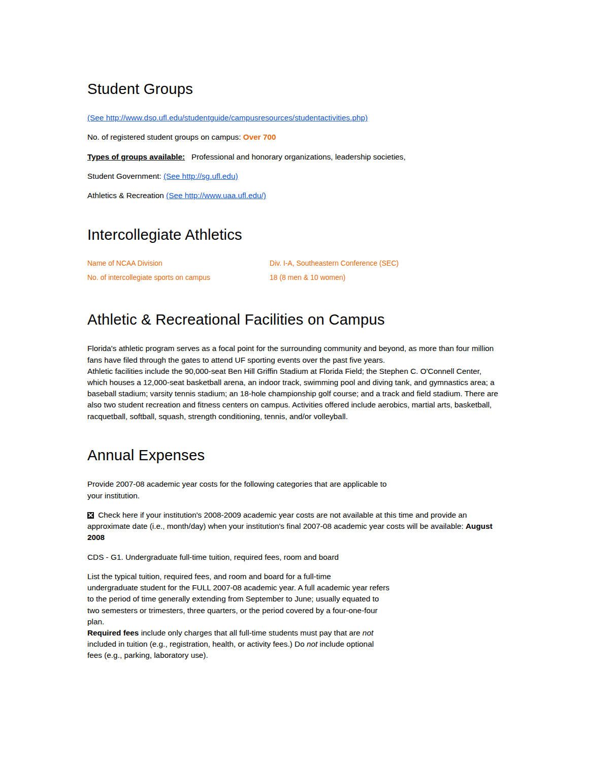Student Groups
(See http://www.dso.ufl.edu/studentguide/campusresources/studentactivities.php)
No. of registered student groups on campus: Over 700
Types of groups available: Professional and honorary organizations, leadership societies,
Student Government: (See http://sg.ufl.edu)
Athletics & Recreation (See http://www.uaa.ufl.edu/)
Intercollegiate Athletics
| Name of NCAA Division | Div. I-A, Southeastern Conference (SEC) |
| No. of intercollegiate sports on campus | 18 (8 men & 10 women) |
Athletic & Recreational Facilities on Campus
Florida's athletic program serves as a focal point for the surrounding community and beyond, as more than four million fans have filed through the gates to attend UF sporting events over the past five years.
Athletic facilities include the 90,000-seat Ben Hill Griffin Stadium at Florida Field; the Stephen C. O'Connell Center, which houses a 12,000-seat basketball arena, an indoor track, swimming pool and diving tank, and gymnastics area; a baseball stadium; varsity tennis stadium; an 18-hole championship golf course; and a track and field stadium. There are also two student recreation and fitness centers on campus. Activities offered include aerobics, martial arts, basketball, racquetball, softball, squash, strength conditioning, tennis, and/or volleyball.
Annual Expenses
Provide 2007-08 academic year costs for the following categories that are applicable to
your institution.
Check here if your institution's 2008-2009 academic year costs are not available at this time and provide an approximate date (i.e., month/day) when your institution's final 2007-08 academic year costs will be available: August 2008
CDS - G1. Undergraduate full-time tuition, required fees, room and board
List the typical tuition, required fees, and room and board for a full-time
undergraduate student for the FULL 2007-08 academic year. A full academic year refers
to the period of time generally extending from September to June; usually equated to
two semesters or trimesters, three quarters, or the period covered by a four-one-four
plan.
Required fees include only charges that all full-time students must pay that are not
included in tuition (e.g., registration, health, or activity fees.) Do not include optional
fees (e.g., parking, laboratory use).